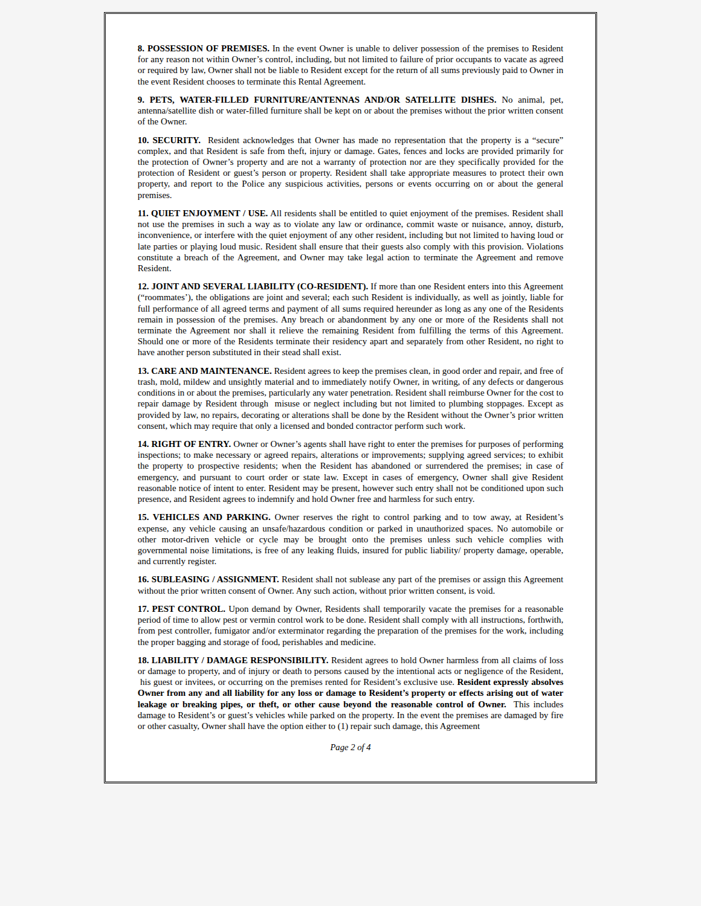8. POSSESSION OF PREMISES. In the event Owner is unable to deliver possession of the premises to Resident for any reason not within Owner’s control, including, but not limited to failure of prior occupants to vacate as agreed or required by law, Owner shall not be liable to Resident except for the return of all sums previously paid to Owner in the event Resident chooses to terminate this Rental Agreement.
9. PETS, WATER-FILLED FURNITURE/ANTENNAS AND/OR SATELLITE DISHES. No animal, pet, antenna/satellite dish or water-filled furniture shall be kept on or about the premises without the prior written consent of the Owner.
10. SECURITY. Resident acknowledges that Owner has made no representation that the property is a “secure” complex, and that Resident is safe from theft, injury or damage. Gates, fences and locks are provided primarily for the protection of Owner’s property and are not a warranty of protection nor are they specifically provided for the protection of Resident or guest’s person or property. Resident shall take appropriate measures to protect their own property, and report to the Police any suspicious activities, persons or events occurring on or about the general premises.
11. QUIET ENJOYMENT / USE. All residents shall be entitled to quiet enjoyment of the premises. Resident shall not use the premises in such a way as to violate any law or ordinance, commit waste or nuisance, annoy, disturb, inconvenience, or interfere with the quiet enjoyment of any other resident, including but not limited to having loud or late parties or playing loud music. Resident shall ensure that their guests also comply with this provision. Violations constitute a breach of the Agreement, and Owner may take legal action to terminate the Agreement and remove Resident.
12. JOINT AND SEVERAL LIABILITY (CO-RESIDENT). If more than one Resident enters into this Agreement (“roommates’), the obligations are joint and several; each such Resident is individually, as well as jointly, liable for full performance of all agreed terms and payment of all sums required hereunder as long as any one of the Residents remain in possession of the premises. Any breach or abandonment by any one or more of the Residents shall not terminate the Agreement nor shall it relieve the remaining Resident from fulfilling the terms of this Agreement. Should one or more of the Residents terminate their residency apart and separately from other Resident, no right to have another person substituted in their stead shall exist.
13. CARE AND MAINTENANCE. Resident agrees to keep the premises clean, in good order and repair, and free of trash, mold, mildew and unsightly material and to immediately notify Owner, in writing, of any defects or dangerous conditions in or about the premises, particularly any water penetration. Resident shall reimburse Owner for the cost to repair damage by Resident through misuse or neglect including but not limited to plumbing stoppages. Except as provided by law, no repairs, decorating or alterations shall be done by the Resident without the Owner’s prior written consent, which may require that only a licensed and bonded contractor perform such work.
14. RIGHT OF ENTRY. Owner or Owner’s agents shall have right to enter the premises for purposes of performing inspections; to make necessary or agreed repairs, alterations or improvements; supplying agreed services; to exhibit the property to prospective residents; when the Resident has abandoned or surrendered the premises; in case of emergency, and pursuant to court order or state law. Except in cases of emergency, Owner shall give Resident reasonable notice of intent to enter. Resident may be present, however such entry shall not be conditioned upon such presence, and Resident agrees to indemnify and hold Owner free and harmless for such entry.
15. VEHICLES AND PARKING. Owner reserves the right to control parking and to tow away, at Resident’s expense, any vehicle causing an unsafe/hazardous condition or parked in unauthorized spaces. No automobile or other motor-driven vehicle or cycle may be brought onto the premises unless such vehicle complies with governmental noise limitations, is free of any leaking fluids, insured for public liability/ property damage, operable, and currently register.
16. SUBLEASING / ASSIGNMENT. Resident shall not sublease any part of the premises or assign this Agreement without the prior written consent of Owner. Any such action, without prior written consent, is void.
17. PEST CONTROL. Upon demand by Owner, Residents shall temporarily vacate the premises for a reasonable period of time to allow pest or vermin control work to be done. Resident shall comply with all instructions, forthwith, from pest controller, fumigator and/or exterminator regarding the preparation of the premises for the work, including the proper bagging and storage of food, perishables and medicine.
18. LIABILITY / DAMAGE RESPONSIBILITY. Resident agrees to hold Owner harmless from all claims of loss or damage to property, and of injury or death to persons caused by the intentional acts or negligence of the Resident, his guest or invitees, or occurring on the premises rented for Resident’s exclusive use. Resident expressly absolves Owner from any and all liability for any loss or damage to Resident’s property or effects arising out of water leakage or breaking pipes, or theft, or other cause beyond the reasonable control of Owner. This includes damage to Resident’s or guest’s vehicles while parked on the property. In the event the premises are damaged by fire or other casualty, Owner shall have the option either to (1) repair such damage, this Agreement
Page 2 of 4